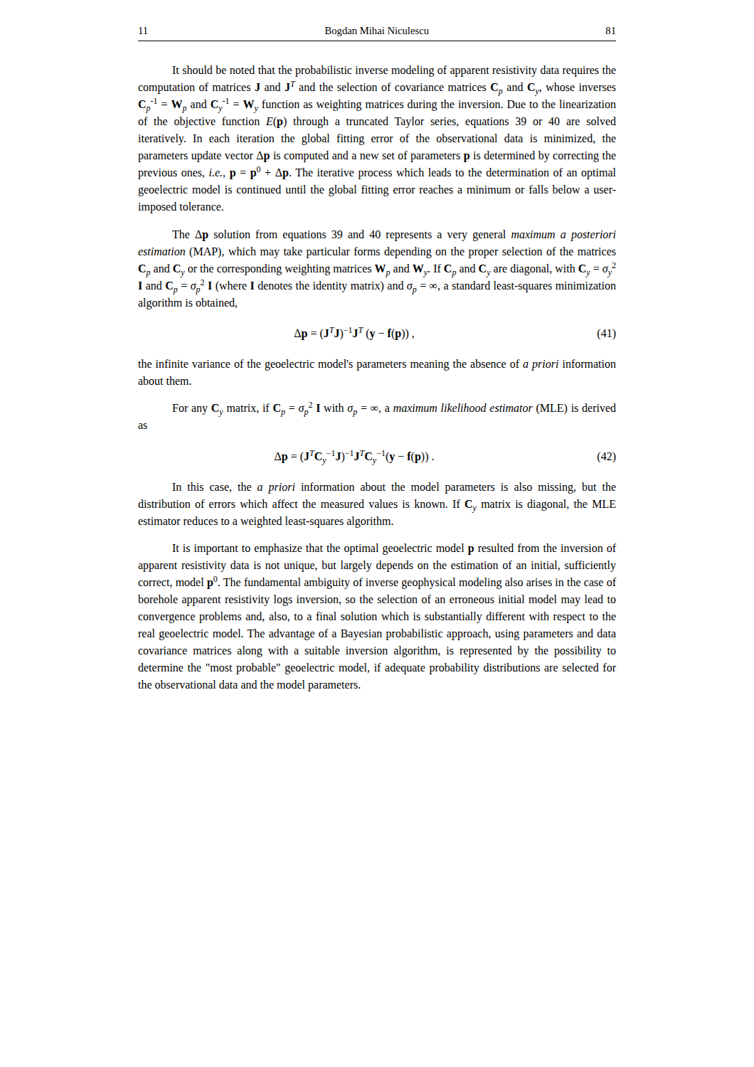11 Bogdan Mihai Niculescu 81
It should be noted that the probabilistic inverse modeling of apparent resistivity data requires the computation of matrices J and JT and the selection of covariance matrices Cp and Cy, whose inverses Cp-1 = Wp and Cy-1 = Wy function as weighting matrices during the inversion. Due to the linearization of the objective function E(p) through a truncated Taylor series, equations 39 or 40 are solved iteratively. In each iteration the global fitting error of the observational data is minimized, the parameters update vector Δp is computed and a new set of parameters p is determined by correcting the previous ones, i.e., p = p0 + Δp. The iterative process which leads to the determination of an optimal geoelectric model is continued until the global fitting error reaches a minimum or falls below a user-imposed tolerance.
The Δp solution from equations 39 and 40 represents a very general maximum a posteriori estimation (MAP), which may take particular forms depending on the proper selection of the matrices Cp and Cy or the corresponding weighting matrices Wp and Wy. If Cp and Cy are diagonal, with Cy = σy2 I and Cp = σp2 I (where I denotes the identity matrix) and σp = ∞, a standard least-squares minimization algorithm is obtained,
Δp = (JTJ)−1JT (y − f(p)) , (41)
the infinite variance of the geoelectric model's parameters meaning the absence of a priori information about them.
For any Cy matrix, if Cp = σp2 I with σp = ∞, a maximum likelihood estimator (MLE) is derived as
Δp = (JTCy−1J)−1JTCy−1(y − f(p)) . (42)
In this case, the a priori information about the model parameters is also missing, but the distribution of errors which affect the measured values is known. If Cy matrix is diagonal, the MLE estimator reduces to a weighted least-squares algorithm.
It is important to emphasize that the optimal geoelectric model p resulted from the inversion of apparent resistivity data is not unique, but largely depends on the estimation of an initial, sufficiently correct, model p0. The fundamental ambiguity of inverse geophysical modeling also arises in the case of borehole apparent resistivity logs inversion, so the selection of an erroneous initial model may lead to convergence problems and, also, to a final solution which is substantially different with respect to the real geoelectric model. The advantage of a Bayesian probabilistic approach, using parameters and data covariance matrices along with a suitable inversion algorithm, is represented by the possibility to determine the "most probable" geoelectric model, if adequate probability distributions are selected for the observational data and the model parameters.